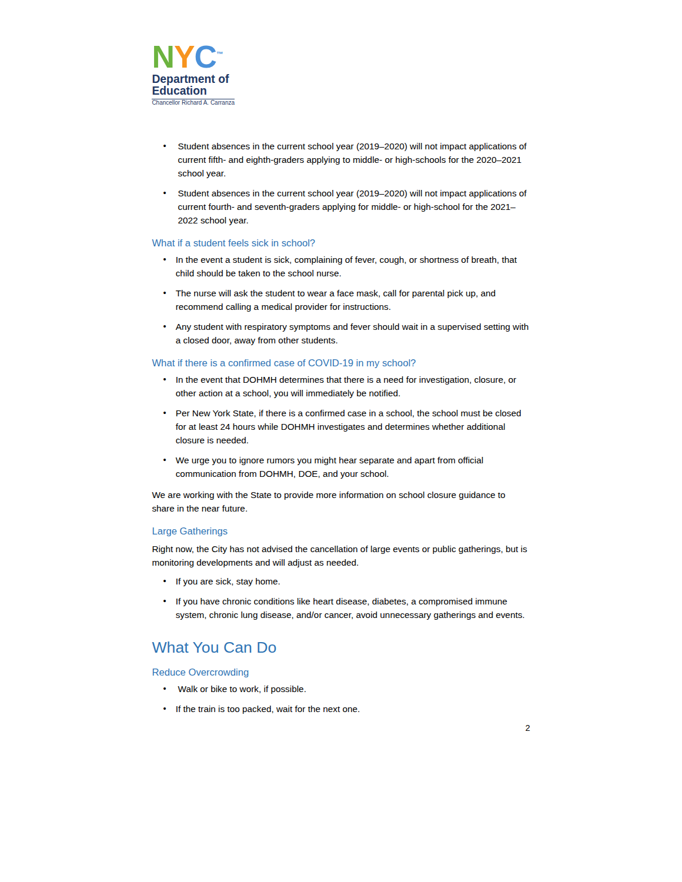NYC™
Department of
Education
Chancellor Richard A. Carranza
Student absences in the current school year (2019–2020) will not impact applications of current fifth- and eighth-graders applying to middle- or high-schools for the 2020–2021 school year.
Student absences in the current school year (2019–2020) will not impact applications of current fourth- and seventh-graders applying for middle- or high-school for the 2021–2022 school year.
What if a student feels sick in school?
In the event a student is sick, complaining of fever, cough, or shortness of breath, that child should be taken to the school nurse.
The nurse will ask the student to wear a face mask, call for parental pick up, and recommend calling a medical provider for instructions.
Any student with respiratory symptoms and fever should wait in a supervised setting with a closed door, away from other students.
What if there is a confirmed case of COVID-19 in my school?
In the event that DOHMH determines that there is a need for investigation, closure, or other action at a school, you will immediately be notified.
Per New York State, if there is a confirmed case in a school, the school must be closed for at least 24 hours while DOHMH investigates and determines whether additional closure is needed.
We urge you to ignore rumors you might hear separate and apart from official communication from DOHMH, DOE, and your school.
We are working with the State to provide more information on school closure guidance to share in the near future.
Large Gatherings
Right now, the City has not advised the cancellation of large events or public gatherings, but is monitoring developments and will adjust as needed.
If you are sick, stay home.
If you have chronic conditions like heart disease, diabetes, a compromised immune system, chronic lung disease, and/or cancer, avoid unnecessary gatherings and events.
What You Can Do
Reduce Overcrowding
Walk or bike to work, if possible.
If the train is too packed, wait for the next one.
2